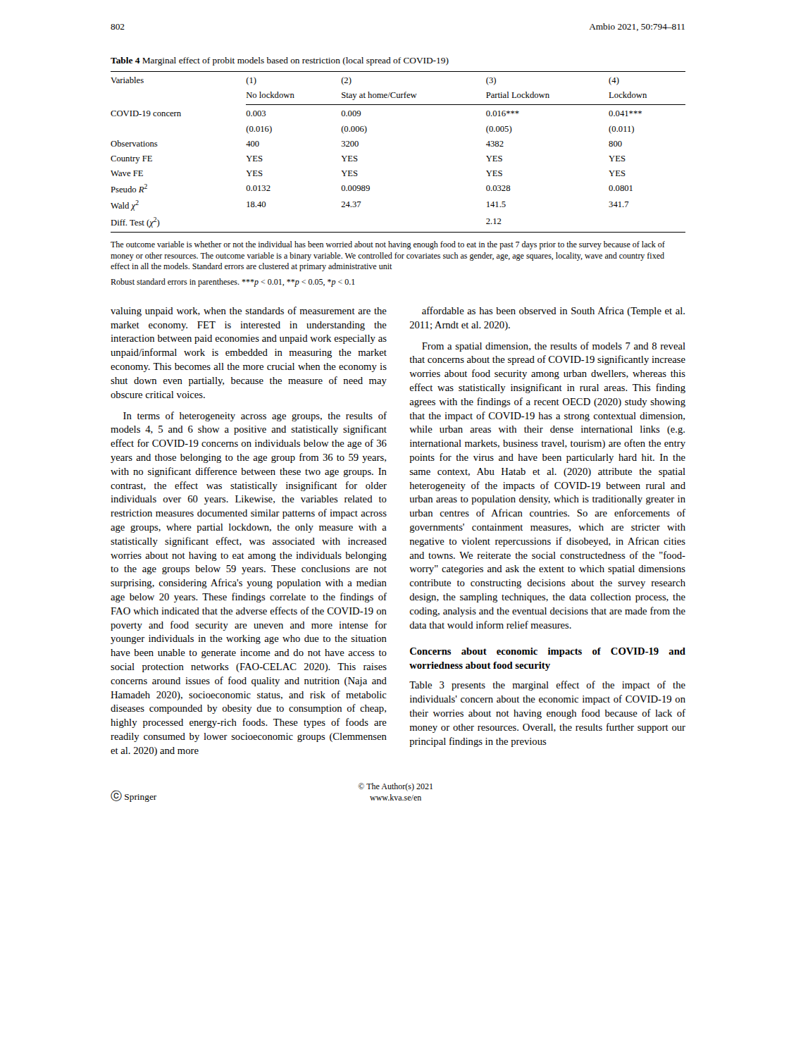802 Ambio 2021, 50:794–811
Table 4 Marginal effect of probit models based on restriction (local spread of COVID-19)
| Variables | (1) | (2) | (3) | (4) |
| --- | --- | --- | --- | --- |
| No lockdown | Stay at home/Curfew | Partial Lockdown | Lockdown |
| COVID-19 concern | 0.003 | 0.009 | 0.016*** | 0.041*** |
| | (0.016) | (0.006) | (0.005) | (0.011) |
| Observations | 400 | 3200 | 4382 | 800 |
| Country FE | YES | YES | YES | YES |
| Wave FE | YES | YES | YES | YES |
| Pseudo R 2 | 0.0132 | 0.00989 | 0.0328 | 0.0801 |
| Wald χ 2 | 18.40 | 24.37 | 141.5 | 341.7 |
| Diff. Test ( χ 2 ) | | | 2.12 | |
The outcome variable is whether or not the individual has been worried about not having enough food to eat in the past 7 days prior to the survey because of lack of money or other resources. The outcome variable is a binary variable. We controlled for covariates such as gender, age, age squares, locality, wave and country fixed effect in all the models. Standard errors are clustered at primary administrative unit
Robust standard errors in parentheses. ***p < 0.01, **p < 0.05, *p < 0.1
valuing unpaid work, when the standards of measurement are the market economy. FET is interested in understanding the interaction between paid economies and unpaid work especially as unpaid/informal work is embedded in measuring the market economy. This becomes all the more crucial when the economy is shut down even partially, because the measure of need may obscure critical voices.
In terms of heterogeneity across age groups, the results of models 4, 5 and 6 show a positive and statistically significant effect for COVID-19 concerns on individuals below the age of 36 years and those belonging to the age group from 36 to 59 years, with no significant difference between these two age groups. In contrast, the effect was statistically insignificant for older individuals over 60 years. Likewise, the variables related to restriction measures documented similar patterns of impact across age groups, where partial lockdown, the only measure with a statistically significant effect, was associated with increased worries about not having to eat among the individuals belonging to the age groups below 59 years. These conclusions are not surprising, considering Africa's young population with a median age below 20 years. These findings correlate to the findings of FAO which indicated that the adverse effects of the COVID-19 on poverty and food security are uneven and more intense for younger individuals in the working age who due to the situation have been unable to generate income and do not have access to social protection networks (FAO-CELAC 2020). This raises concerns around issues of food quality and nutrition (Naja and Hamadeh 2020), socioeconomic status, and risk of metabolic diseases compounded by obesity due to consumption of cheap, highly processed energy-rich foods. These types of foods are readily consumed by lower socioeconomic groups (Clemmensen et al. 2020) and more
affordable as has been observed in South Africa (Temple et al. 2011; Arndt et al. 2020).
From a spatial dimension, the results of models 7 and 8 reveal that concerns about the spread of COVID-19 significantly increase worries about food security among urban dwellers, whereas this effect was statistically insignificant in rural areas. This finding agrees with the findings of a recent OECD (2020) study showing that the impact of COVID-19 has a strong contextual dimension, while urban areas with their dense international links (e.g. international markets, business travel, tourism) are often the entry points for the virus and have been particularly hard hit. In the same context, Abu Hatab et al. (2020) attribute the spatial heterogeneity of the impacts of COVID-19 between rural and urban areas to population density, which is traditionally greater in urban centres of African countries. So are enforcements of governments' containment measures, which are stricter with negative to violent repercussions if disobeyed, in African cities and towns. We reiterate the social constructedness of the "food-worry" categories and ask the extent to which spatial dimensions contribute to constructing decisions about the survey research design, the sampling techniques, the data collection process, the coding, analysis and the eventual decisions that are made from the data that would inform relief measures.
Concerns about economic impacts of COVID-19 and worriedness about food security
Table 3 presents the marginal effect of the impact of the individuals' concern about the economic impact of COVID-19 on their worries about not having enough food because of lack of money or other resources. Overall, the results further support our principal findings in the previous
ⓒ Springer
© The Author(s) 2021
www.kva.se/en